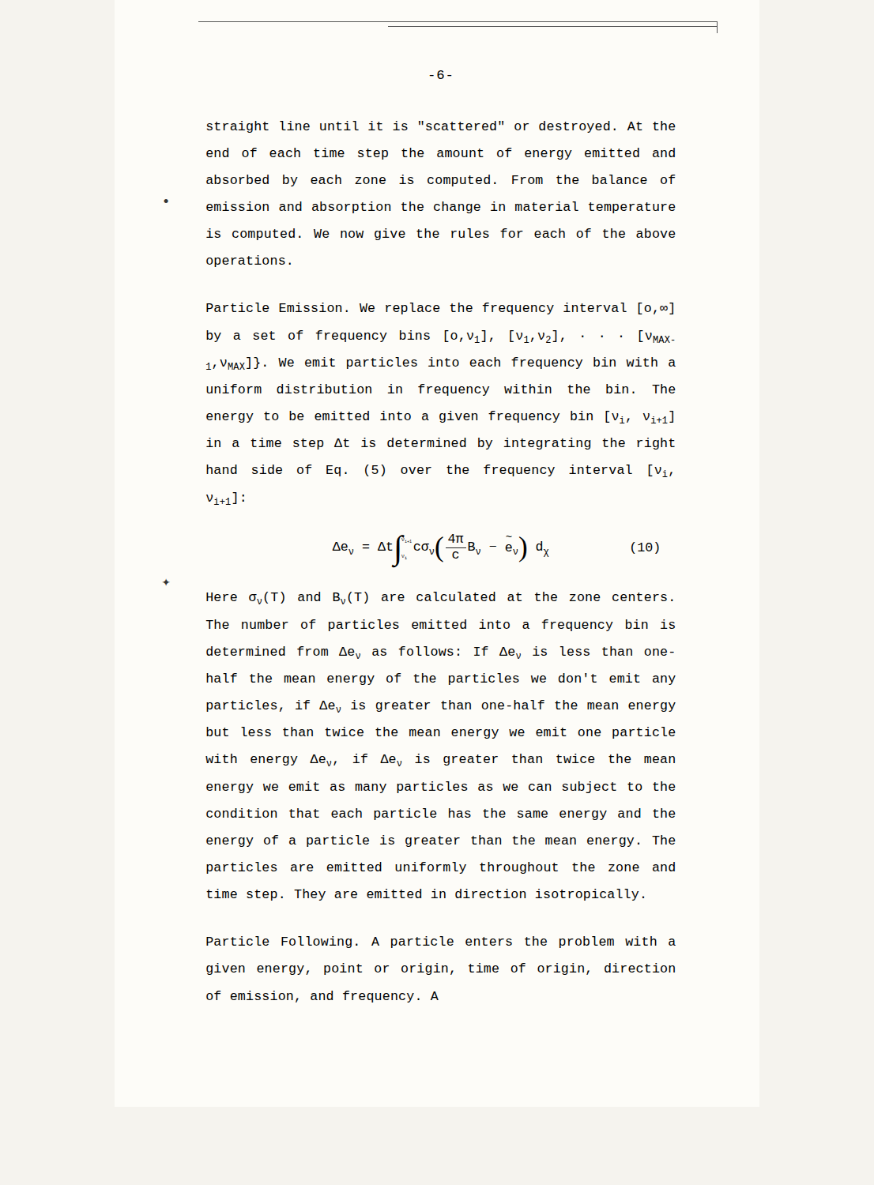•
✦
-6-
straight line until it is "scattered" or destroyed. At the end of each time step the amount of energy emitted and absorbed by each zone is computed. From the balance of emission and absorption the change in material temperature is computed. We now give the rules for each of the above operations.
Particle Emission. We replace the frequency interval [o,∞] by a set of frequency bins [o,ν1], [ν1,ν2], · · · [νMAX-1,νMAX]}. We emit particles into each frequency bin with a uniform distribution in frequency within the bin. The energy to be emitted into a given frequency bin [νi, νi+1] in a time step Δt is determined by integrating the right hand side of Eq. (5) over the frequency interval [νi, νi+1]:
Δeν = Δt∫νi+1 νicσν(4π c Bν − eν) dχ (10)
Here σν(T) and Bν(T) are calculated at the zone centers. The number of particles emitted into a frequency bin is determined from Δeν as follows: If Δeν is less than one-half the mean energy of the particles we don't emit any particles, if Δeν is greater than one-half the mean energy but less than twice the mean energy we emit one particle with energy Δeν, if Δeν is greater than twice the mean energy we emit as many particles as we can subject to the condition that each particle has the same energy and the energy of a particle is greater than the mean energy. The particles are emitted uniformly throughout the zone and time step. They are emitted in direction isotropically.
Particle Following. A particle enters the problem with a given energy, point or origin, time of origin, direction of emission, and frequency. A